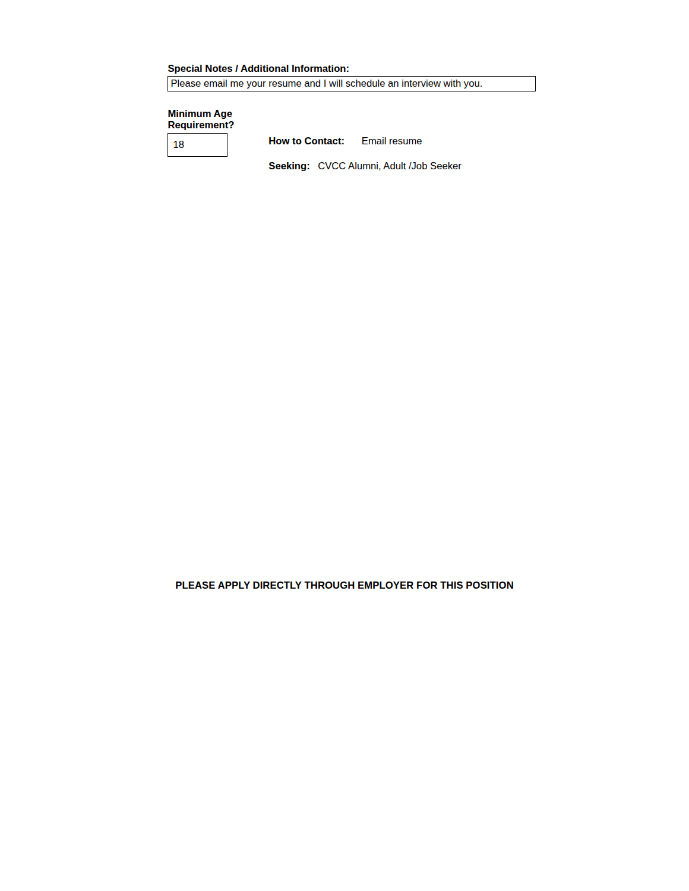Special Notes / Additional Information:
Please email me your resume and I will schedule an interview with you.
Minimum Age
Requirement?
18
How to Contact: Email resume
Seeking: CVCC Alumni, Adult /Job Seeker
PLEASE APPLY DIRECTLY THROUGH EMPLOYER FOR THIS POSITION